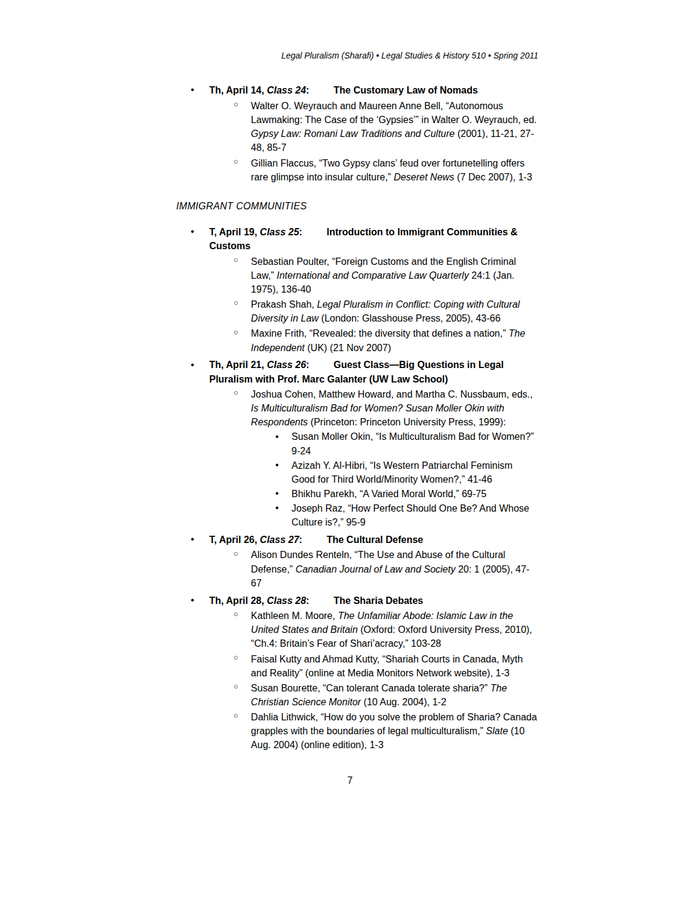Legal Pluralism (Sharafi) • Legal Studies & History 510 • Spring 2011
Th, April 14, Class 24: The Customary Law of Nomads
Walter O. Weyrauch and Maureen Anne Bell, “Autonomous Lawmaking: The Case of the ‘Gypsies’” in Walter O. Weyrauch, ed. Gypsy Law: Romani Law Traditions and Culture (2001), 11-21, 27-48, 85-7
Gillian Flaccus, “Two Gypsy clans’ feud over fortunetelling offers rare glimpse into insular culture,” Deseret News (7 Dec 2007), 1-3
IMMIGRANT COMMUNITIES
T, April 19, Class 25: Introduction to Immigrant Communities & Customs
Sebastian Poulter, “Foreign Customs and the English Criminal Law,” International and Comparative Law Quarterly 24:1 (Jan. 1975), 136-40
Prakash Shah, Legal Pluralism in Conflict: Coping with Cultural Diversity in Law (London: Glasshouse Press, 2005), 43-66
Maxine Frith, “Revealed: the diversity that defines a nation,” The Independent (UK) (21 Nov 2007)
Th, April 21, Class 26: Guest Class—Big Questions in Legal Pluralism with Prof. Marc Galanter (UW Law School)
Joshua Cohen, Matthew Howard, and Martha C. Nussbaum, eds., Is Multiculturalism Bad for Women? Susan Moller Okin with Respondents (Princeton: Princeton University Press, 1999):
Susan Moller Okin, “Is Multiculturalism Bad for Women?” 9-24
Azizah Y. Al-Hibri, “Is Western Patriarchal Feminism Good for Third World/Minority Women?,” 41-46
Bhikhu Parekh, “A Varied Moral World,” 69-75
Joseph Raz, “How Perfect Should One Be? And Whose Culture is?,” 95-9
T, April 26, Class 27: The Cultural Defense
Alison Dundes Renteln, “The Use and Abuse of the Cultural Defense,” Canadian Journal of Law and Society 20: 1 (2005), 47-67
Th, April 28, Class 28: The Sharia Debates
Kathleen M. Moore, The Unfamiliar Abode: Islamic Law in the United States and Britain (Oxford: Oxford University Press, 2010), “Ch.4: Britain’s Fear of Shari’acracy,” 103-28
Faisal Kutty and Ahmad Kutty, “Shariah Courts in Canada, Myth and Reality” (online at Media Monitors Network website), 1-3
Susan Bourette, “Can tolerant Canada tolerate sharia?” The Christian Science Monitor (10 Aug. 2004), 1-2
Dahlia Lithwick, “How do you solve the problem of Sharia? Canada grapples with the boundaries of legal multiculturalism,” Slate (10 Aug. 2004) (online edition), 1-3
7